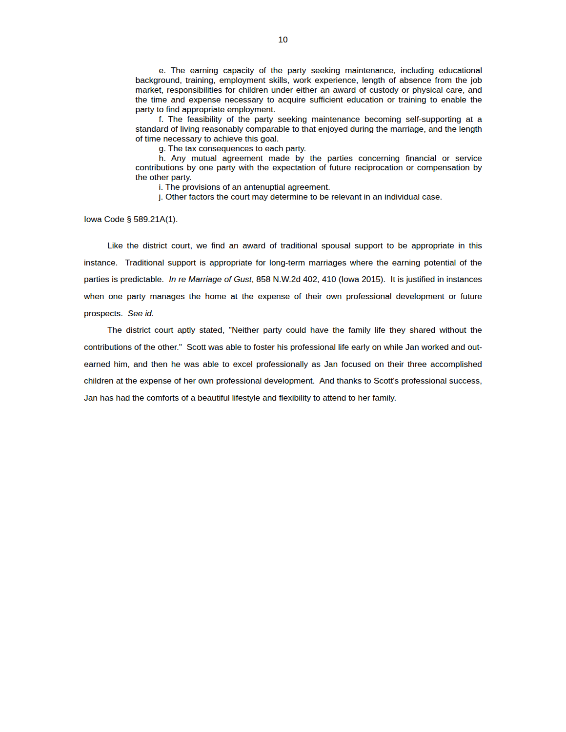10
e. The earning capacity of the party seeking maintenance, including educational background, training, employment skills, work experience, length of absence from the job market, responsibilities for children under either an award of custody or physical care, and the time and expense necessary to acquire sufficient education or training to enable the party to find appropriate employment.
f. The feasibility of the party seeking maintenance becoming self-supporting at a standard of living reasonably comparable to that enjoyed during the marriage, and the length of time necessary to achieve this goal.
g. The tax consequences to each party.
h. Any mutual agreement made by the parties concerning financial or service contributions by one party with the expectation of future reciprocation or compensation by the other party.
i. The provisions of an antenuptial agreement.
j. Other factors the court may determine to be relevant in an individual case.
Iowa Code § 589.21A(1).
Like the district court, we find an award of traditional spousal support to be appropriate in this instance. Traditional support is appropriate for long-term marriages where the earning potential of the parties is predictable. In re Marriage of Gust, 858 N.W.2d 402, 410 (Iowa 2015). It is justified in instances when one party manages the home at the expense of their own professional development or future prospects. See id.
The district court aptly stated, "Neither party could have the family life they shared without the contributions of the other." Scott was able to foster his professional life early on while Jan worked and out-earned him, and then he was able to excel professionally as Jan focused on their three accomplished children at the expense of her own professional development. And thanks to Scott's professional success, Jan has had the comforts of a beautiful lifestyle and flexibility to attend to her family.